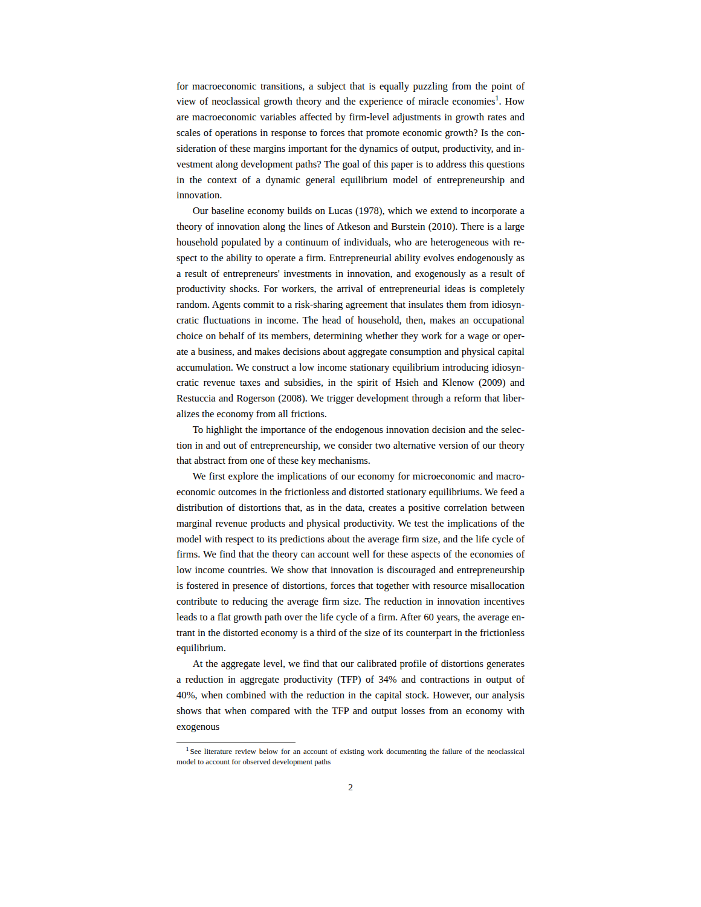for macroeconomic transitions, a subject that is equally puzzling from the point of view of neoclassical growth theory and the experience of miracle economies1. How are macroeconomic variables affected by firm-level adjustments in growth rates and scales of operations in response to forces that promote economic growth? Is the consideration of these margins important for the dynamics of output, productivity, and investment along development paths? The goal of this paper is to address this questions in the context of a dynamic general equilibrium model of entrepreneurship and innovation.
Our baseline economy builds on Lucas (1978), which we extend to incorporate a theory of innovation along the lines of Atkeson and Burstein (2010). There is a large household populated by a continuum of individuals, who are heterogeneous with respect to the ability to operate a firm. Entrepreneurial ability evolves endogenously as a result of entrepreneurs' investments in innovation, and exogenously as a result of productivity shocks. For workers, the arrival of entrepreneurial ideas is completely random. Agents commit to a risk-sharing agreement that insulates them from idiosyncratic fluctuations in income. The head of household, then, makes an occupational choice on behalf of its members, determining whether they work for a wage or operate a business, and makes decisions about aggregate consumption and physical capital accumulation. We construct a low income stationary equilibrium introducing idiosyncratic revenue taxes and subsidies, in the spirit of Hsieh and Klenow (2009) and Restuccia and Rogerson (2008). We trigger development through a reform that liberalizes the economy from all frictions.
To highlight the importance of the endogenous innovation decision and the selection in and out of entrepreneurship, we consider two alternative version of our theory that abstract from one of these key mechanisms.
We first explore the implications of our economy for microeconomic and macroeconomic outcomes in the frictionless and distorted stationary equilibriums. We feed a distribution of distortions that, as in the data, creates a positive correlation between marginal revenue products and physical productivity. We test the implications of the model with respect to its predictions about the average firm size, and the life cycle of firms. We find that the theory can account well for these aspects of the economies of low income countries. We show that innovation is discouraged and entrepreneurship is fostered in presence of distortions, forces that together with resource misallocation contribute to reducing the average firm size. The reduction in innovation incentives leads to a flat growth path over the life cycle of a firm. After 60 years, the average entrant in the distorted economy is a third of the size of its counterpart in the frictionless equilibrium.
At the aggregate level, we find that our calibrated profile of distortions generates a reduction in aggregate productivity (TFP) of 34% and contractions in output of 40%, when combined with the reduction in the capital stock. However, our analysis shows that when compared with the TFP and output losses from an economy with exogenous
1See literature review below for an account of existing work documenting the failure of the neoclassical model to account for observed development paths
2